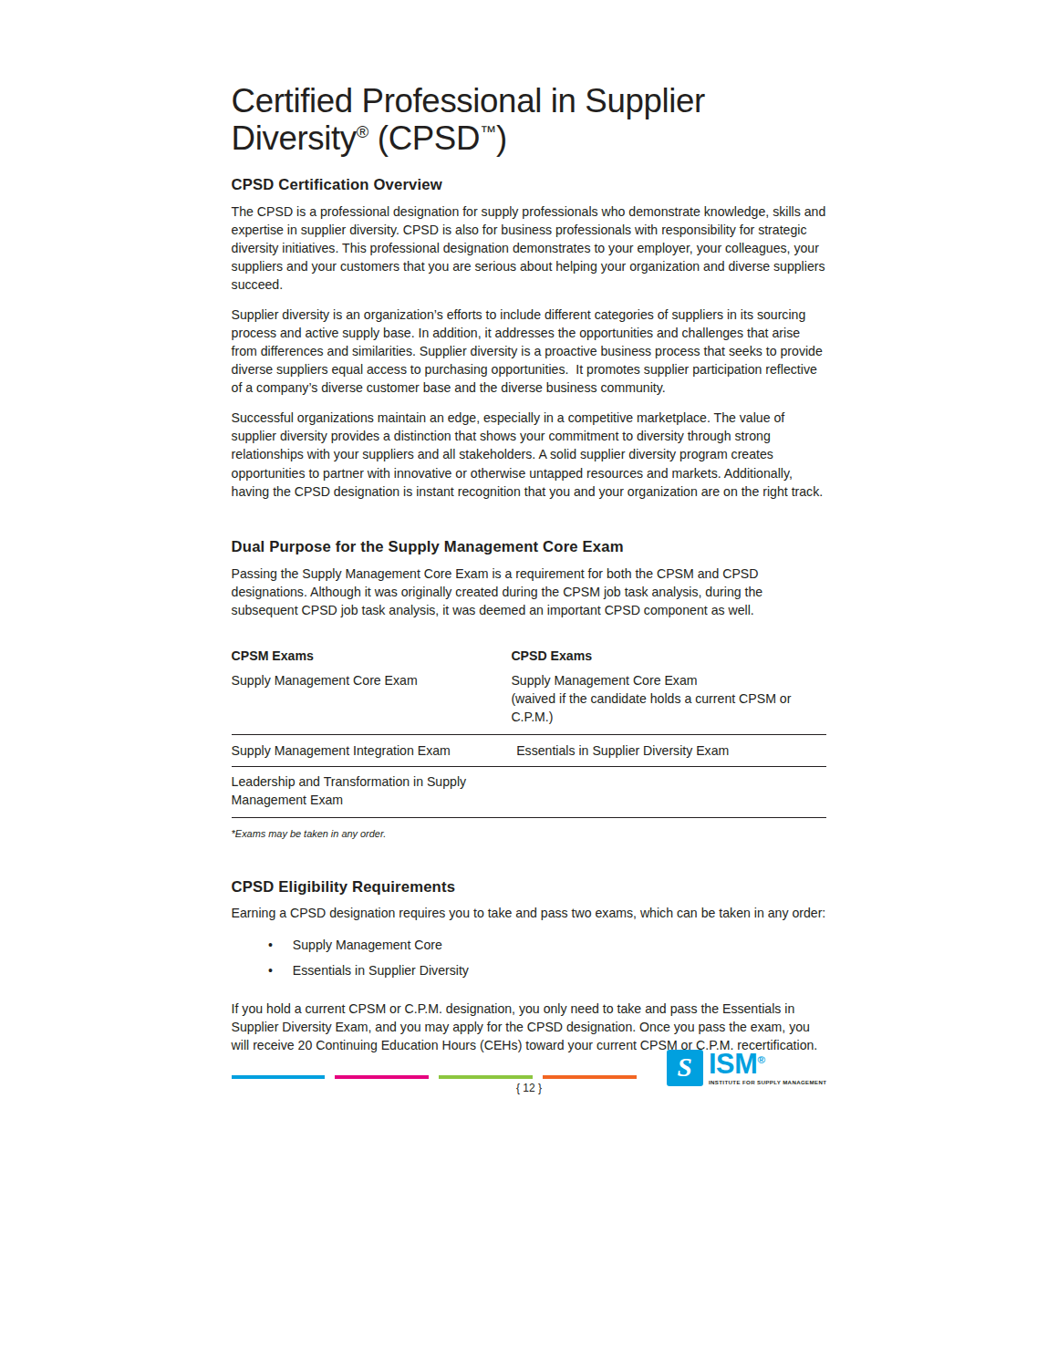Certified Professional in Supplier Diversity® (CPSD™)
CPSD Certification Overview
The CPSD is a professional designation for supply professionals who demonstrate knowledge, skills and expertise in supplier diversity. CPSD is also for business professionals with responsibility for strategic diversity initiatives. This professional designation demonstrates to your employer, your colleagues, your suppliers and your customers that you are serious about helping your organization and diverse suppliers succeed.
Supplier diversity is an organization’s efforts to include different categories of suppliers in its sourcing process and active supply base. In addition, it addresses the opportunities and challenges that arise from differences and similarities. Supplier diversity is a proactive business process that seeks to provide diverse suppliers equal access to purchasing opportunities. It promotes supplier participation reflective of a company’s diverse customer base and the diverse business community.
Successful organizations maintain an edge, especially in a competitive marketplace. The value of supplier diversity provides a distinction that shows your commitment to diversity through strong relationships with your suppliers and all stakeholders. A solid supplier diversity program creates opportunities to partner with innovative or otherwise untapped resources and markets. Additionally, having the CPSD designation is instant recognition that you and your organization are on the right track.
Dual Purpose for the Supply Management Core Exam
Passing the Supply Management Core Exam is a requirement for both the CPSM and CPSD designations. Although it was originally created during the CPSM job task analysis, during the subsequent CPSD job task analysis, it was deemed an important CPSD component as well.
| CPSM Exams | CPSD Exams |
| Supply Management Core Exam | Supply Management Core Exam (waived if the candidate holds a current CPSM or C.P.M.) |
| Supply Management Integration Exam | Essentials in Supplier Diversity Exam |
| Leadership and Transformation in Supply Management Exam | |
*Exams may be taken in any order.
CPSD Eligibility Requirements
Earning a CPSD designation requires you to take and pass two exams, which can be taken in any order:
Supply Management Core
Essentials in Supplier Diversity
If you hold a current CPSM or C.P.M. designation, you only need to take and pass the Essentials in Supplier Diversity Exam, and you may apply for the CPSD designation. Once you pass the exam, you will receive 20 Continuing Education Hours (CEHs) toward your current CPSM or C.P.M. recertification.
{ 12 }
ISM®
INSTITUTE FOR SUPPLY MANAGEMENT